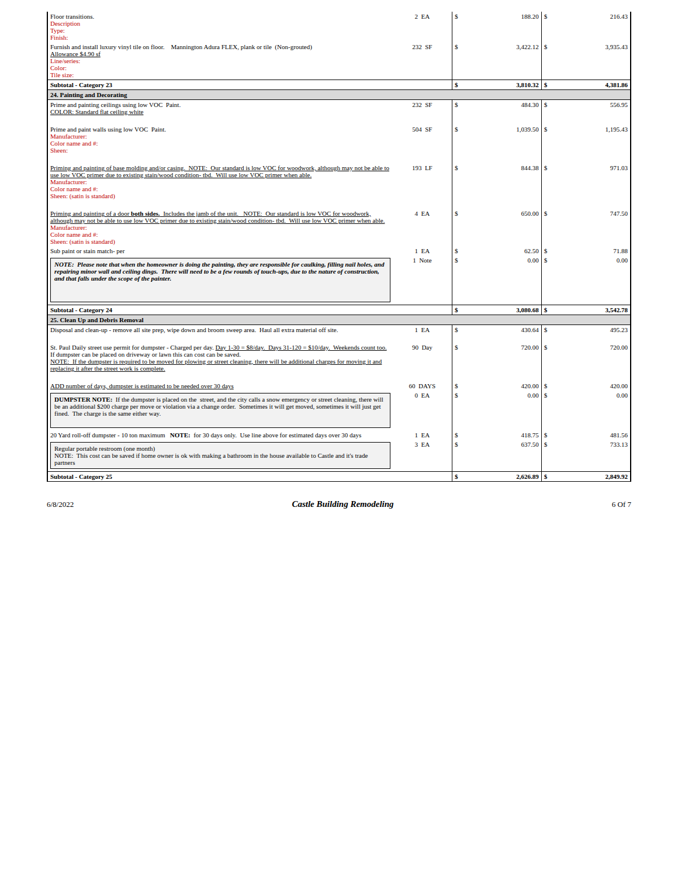| Floor transitions. Description Type: Finish: | 2 EA | $ | 188.20 | $ | 216.43 |
| Furnish and install luxury vinyl tile on floor. Mannington Adura FLEX, plank or tile (Non-grouted) Allowance $4.90 sf Line/series: Color: Tile size: | 232 SF | $ | 3,422.12 | $ | 3,935.43 |
| Subtotal - Category 23 | | $ | 3,810.32 | $ | 4,381.86 |
| 24. Painting and Decorating |
| Prime and painting ceilings using low VOC Paint. COLOR: Standard flat ceiling white | 232 SF | $ | 484.30 | $ | 556.95 |
| Prime and paint walls using low VOC Paint. Manufacturer: Color name and #: Sheen: | 504 SF | $ | 1,039.50 | $ | 1,195.43 |
| Priming and painting of base molding and/or casing. NOTE: Our standard is low VOC for woodwork, although may not be able to use low VOC primer due to existing stain/wood condition- tbd. Will use low VOC primer when able. Manufacturer: Color name and #: Sheen: (satin is standard) | 193 LF | $ | 844.38 | $ | 971.03 |
| Priming and painting of a door both sides. Includes the jamb of the unit. NOTE: Our standard is low VOC for woodwork, although may not be able to use low VOC primer due to existing stain/wood condition- tbd. Will use low VOC primer when able. Manufacturer: Color name and #: Sheen: (satin is standard) | 4 EA | $ | 650.00 | $ | 747.50 |
| Sub paint or stain match- per | 1 EA | $ | 62.50 | $ | 71.88 |
| NOTE: Please note that when the homeowner is doing the painting, they are responsible for caulking, filling nail holes, and repairing minor wall and ceiling dings. There will need to be a few rounds of touch-ups, due to the nature of construction, and that falls under the scope of the painter. | 1 Note | $ | 0.00 | $ | 0.00 |
| Subtotal - Category 24 | | $ | 3,080.68 | $ | 3,542.78 |
| 25. Clean Up and Debris Removal |
| Disposal and clean-up - remove all site prep, wipe down and broom sweep area. Haul all extra material off site. | 1 EA | $ | 430.64 | $ | 495.23 |
| St. Paul Daily street use permit for dumpster - Charged per day. Day 1-30 = $8/day. Days 31-120 = $10/day. Weekends count too. If dumpster can be placed on driveway or lawn this can cost can be saved. NOTE: If the dumpster is required to be moved for plowing or street cleaning, there will be additional charges for moving it and replacing it after the street work is complete. | 90 Day | $ | 720.00 | $ | 720.00 |
| ADD number of days, dumpster is estimated to be needed over 30 days | 60 DAYS | $ | 420.00 | $ | 420.00 |
| DUMPSTER NOTE: If the dumpster is placed on the street, and the city calls a snow emergency or street cleaning, there will be an additional $200 charge per move or violation via a change order. Sometimes it will get moved, sometimes it will just get fined. The charge is the same either way. | 0 EA | $ | 0.00 | $ | 0.00 |
| 20 Yard roll-off dumpster - 10 ton maximum NOTE: for 30 days only. Use line above for estimated days over 30 days | 1 EA | $ | 418.75 | $ | 481.56 |
| Regular portable restroom (one month) NOTE: This cost can be saved if home owner is ok with making a bathroom in the house available to Castle and it's trade partners | 3 EA | $ | 637.50 | $ | 733.13 |
| Subtotal - Category 25 | | $ | 2,626.89 | $ | 2,849.92 |
6/8/2022
Castle Building Remodeling
6 Of 7